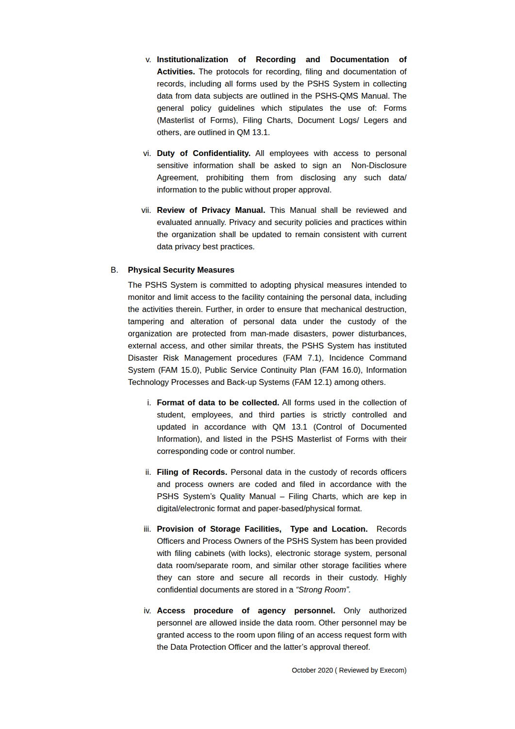v. Institutionalization of Recording and Documentation of Activities. The protocols for recording, filing and documentation of records, including all forms used by the PSHS System in collecting data from data subjects are outlined in the PSHS-QMS Manual. The general policy guidelines which stipulates the use of: Forms (Masterlist of Forms), Filing Charts, Document Logs/ Legers and others, are outlined in QM 13.1.
vi. Duty of Confidentiality. All employees with access to personal sensitive information shall be asked to sign an Non-Disclosure Agreement, prohibiting them from disclosing any such data/ information to the public without proper approval.
vii. Review of Privacy Manual. This Manual shall be reviewed and evaluated annually. Privacy and security policies and practices within the organization shall be updated to remain consistent with current data privacy best practices.
B. Physical Security Measures
The PSHS System is committed to adopting physical measures intended to monitor and limit access to the facility containing the personal data, including the activities therein. Further, in order to ensure that mechanical destruction, tampering and alteration of personal data under the custody of the organization are protected from man-made disasters, power disturbances, external access, and other similar threats, the PSHS System has instituted Disaster Risk Management procedures (FAM 7.1), Incidence Command System (FAM 15.0), Public Service Continuity Plan (FAM 16.0), Information Technology Processes and Back-up Systems (FAM 12.1) among others.
i. Format of data to be collected. All forms used in the collection of student, employees, and third parties is strictly controlled and updated in accordance with QM 13.1 (Control of Documented Information), and listed in the PSHS Masterlist of Forms with their corresponding code or control number.
ii. Filing of Records. Personal data in the custody of records officers and process owners are coded and filed in accordance with the PSHS System’s Quality Manual – Filing Charts, which are kep in digital/electronic format and paper-based/physical format.
iii. Provision of Storage Facilities, Type and Location. Records Officers and Process Owners of the PSHS System has been provided with filing cabinets (with locks), electronic storage system, personal data room/separate room, and similar other storage facilities where they can store and secure all records in their custody. Highly confidential documents are stored in a “Strong Room”.
iv. Access procedure of agency personnel. Only authorized personnel are allowed inside the data room. Other personnel may be granted access to the room upon filing of an access request form with the Data Protection Officer and the latter’s approval thereof.
October 2020 ( Reviewed by Execom)